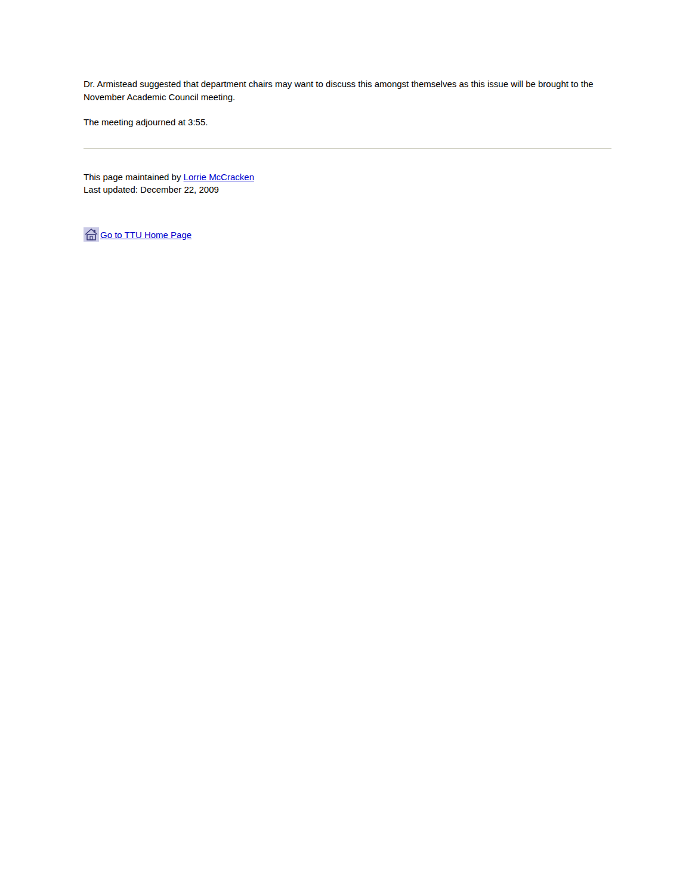Dr. Armistead suggested that department chairs may want to discuss this amongst themselves as this issue will be brought to the November Academic Council meeting.
The meeting adjourned at 3:55.
This page maintained by Lorrie McCracken
Last updated: December 22, 2009
Go to TTU Home Page